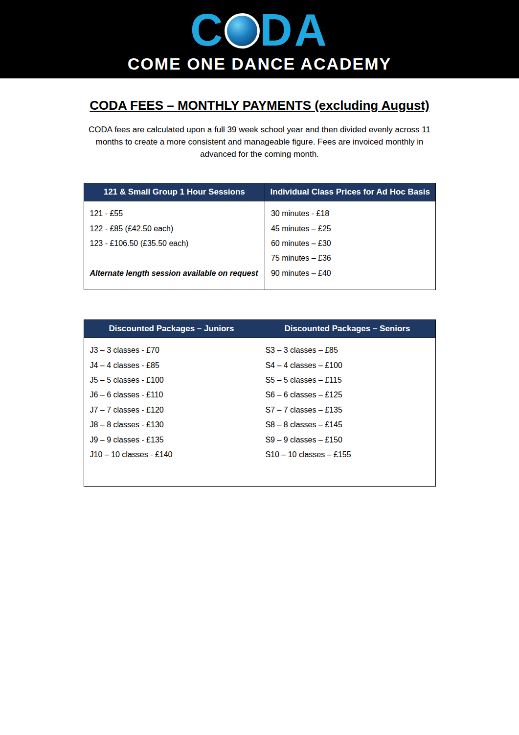C DA
COME ONE DANCE ACADEMY
CODA FEES – MONTHLY PAYMENTS (excluding August)
CODA fees are calculated upon a full 39 week school year and then divided evenly across 11 months to create a more consistent and manageable figure. Fees are invoiced monthly in advanced for the coming month.
| 121 & Small Group 1 Hour Sessions | Individual Class Prices for Ad Hoc Basis |
| --- | --- |
| 121 - £55 122 - £85 (£42.50 each) 123 - £106.50 (£35.50 each) Alternate length session available on request | 30 minutes - £18 45 minutes – £25 60 minutes – £30 75 minutes – £36 90 minutes – £40 |
| Discounted Packages – Juniors | Discounted Packages – Seniors |
| --- | --- |
| J3 – 3 classes - £70 J4 – 4 classes - £85 J5 – 5 classes - £100 J6 – 6 classes - £110 J7 – 7 classes - £120 J8 – 8 classes - £130 J9 – 9 classes - £135 J10 – 10 classes - £140 | S3 – 3 classes – £85 S4 – 4 classes – £100 S5 – 5 classes – £115 S6 – 6 classes – £125 S7 – 7 classes – £135 S8 – 8 classes – £145 S9 – 9 classes – £150 S10 – 10 classes – £155 |